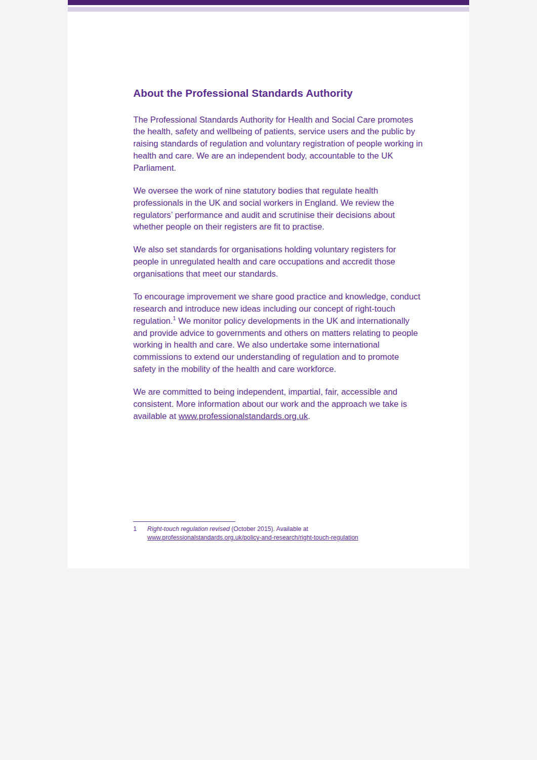About the Professional Standards Authority
The Professional Standards Authority for Health and Social Care promotes the health, safety and wellbeing of patients, service users and the public by raising standards of regulation and voluntary registration of people working in health and care. We are an independent body, accountable to the UK Parliament.
We oversee the work of nine statutory bodies that regulate health professionals in the UK and social workers in England. We review the regulators’ performance and audit and scrutinise their decisions about whether people on their registers are fit to practise.
We also set standards for organisations holding voluntary registers for people in unregulated health and care occupations and accredit those organisations that meet our standards.
To encourage improvement we share good practice and knowledge, conduct research and introduce new ideas including our concept of right-touch regulation.1 We monitor policy developments in the UK and internationally and provide advice to governments and others on matters relating to people working in health and care. We also undertake some international commissions to extend our understanding of regulation and to promote safety in the mobility of the health and care workforce.
We are committed to being independent, impartial, fair, accessible and consistent. More information about our work and the approach we take is available at www.professionalstandards.org.uk.
1
Right-touch regulation revised (October 2015). Available at
www.professionalstandards.org.uk/policy-and-research/right-touch-regulation